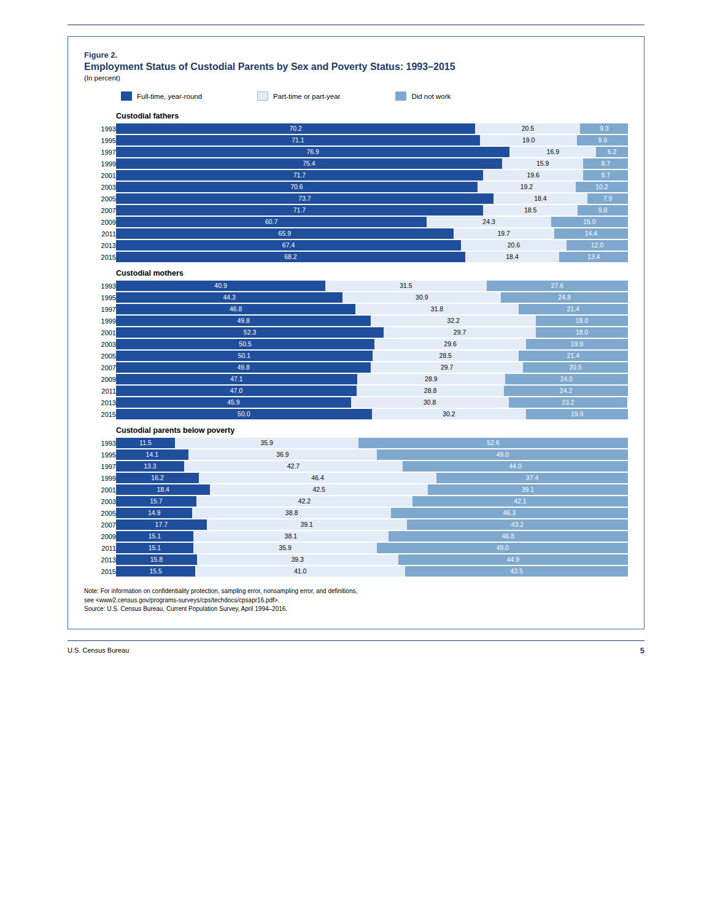Figure 2.
Employment Status of Custodial Parents by Sex and Poverty Status: 1993–2015
(In percent)
Full-time, year-round Part-time or part-year Did not work
Custodial fathers
| 1993 | 70.2 20.5 9.3 |
| 1995 | 71.1 19.0 9.9 |
| 1997 | 76.9 16.9 6.2 |
| 1999 | 75.4 15.9 8.7 |
| 2001 | 71.7 19.6 8.7 |
| 2003 | 70.6 19.2 10.2 |
| 2005 | 73.7 18.4 7.9 |
| 2007 | 71.7 18.5 9.8 |
| 2009 | 60.7 24.3 15.0 |
| 2011 | 65.9 19.7 14.4 |
| 2013 | 67.4 20.6 12.0 |
| 2015 | 68.2 18.4 13.4 |
Custodial mothers
| 1993 | 40.9 31.5 27.6 |
| 1995 | 44.3 30.9 24.8 |
| 1997 | 46.8 31.8 21.4 |
| 1999 | 49.8 32.2 18.0 |
| 2001 | 52.3 29.7 18.0 |
| 2003 | 50.5 29.6 19.9 |
| 2005 | 50.1 28.5 21.4 |
| 2007 | 49.8 29.7 20.5 |
| 2009 | 47.1 28.9 24.0 |
| 2011 | 47.0 28.8 24.2 |
| 2013 | 45.9 30.8 23.2 |
| 2015 | 50.0 30.2 19.9 |
Custodial parents below poverty
| 1993 | 11.5 35.9 52.6 |
| 1995 | 14.1 36.9 49.0 |
| 1997 | 13.3 42.7 44.0 |
| 1999 | 16.2 46.4 37.4 |
| 2001 | 18.4 42.5 39.1 |
| 2003 | 15.7 42.2 42.1 |
| 2005 | 14.9 38.8 46.3 |
| 2007 | 17.7 39.1 43.2 |
| 2009 | 15.1 38.1 46.8 |
| 2011 | 15.1 35.9 49.0 |
| 2013 | 15.8 39.3 44.9 |
| 2015 | 15.5 41.0 43.5 |
Note: For information on confidentiality protection, sampling error, nonsampling error, and definitions,
see <www2.census.gov/programs-surveys/cps/techdocs/cpsapr16.pdf>.
Source: U.S. Census Bureau, Current Population Survey, April 1994–2016.
U.S. Census Bureau 5